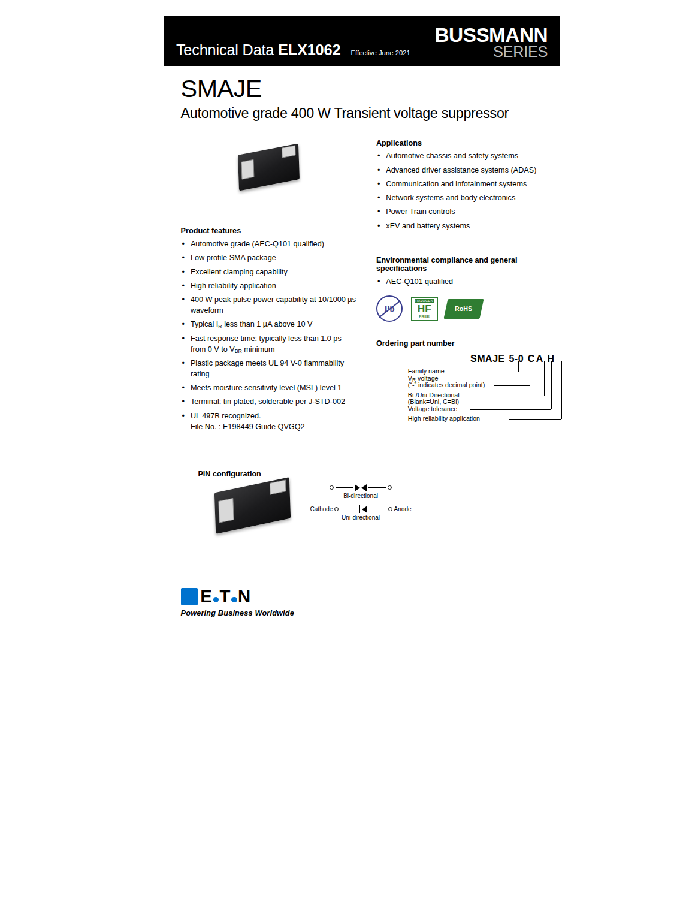Technical Data ELX1062 Effective June 2021
BUSSMANN SERIES
SMAJE
Automotive grade 400 W Transient voltage suppressor
Product features
Automotive grade (AEC-Q101 qualified)
Low profile SMA package
Excellent clamping capability
High reliability application
400 W peak pulse power capability at 10/1000 µs waveform
Typical IR less than 1 µA above 10 V
Fast response time: typically less than 1.0 ps from 0 V to VBR minimum
Plastic package meets UL 94 V-0 flammability rating
Meets moisture sensitivity level (MSL) level 1
Terminal: tin plated, solderable per J-STD-002
UL 497B recognized.
File No. : E198449 Guide QVGQ2
Applications
Automotive chassis and safety systems
Advanced driver assistance systems (ADAS)
Communication and infotainment systems
Network systems and body electronics
Power Train controls
xEV and battery systems
Environmental compliance and general specifications
AEC-Q101 qualified
Pb
HALOGEN HF FREE
RoHS
Ordering part number
SMAJE 5-0 C A H
Family name
VR voltage
(“-” indicates decimal point)
Bi-/Uni-Directional
(Blank=Uni, C=Bi)
Voltage tolerance
High reliability application
PIN configuration
Bi-directional
Cathode Anode
Uni-directional
E T N
Powering Business Worldwide